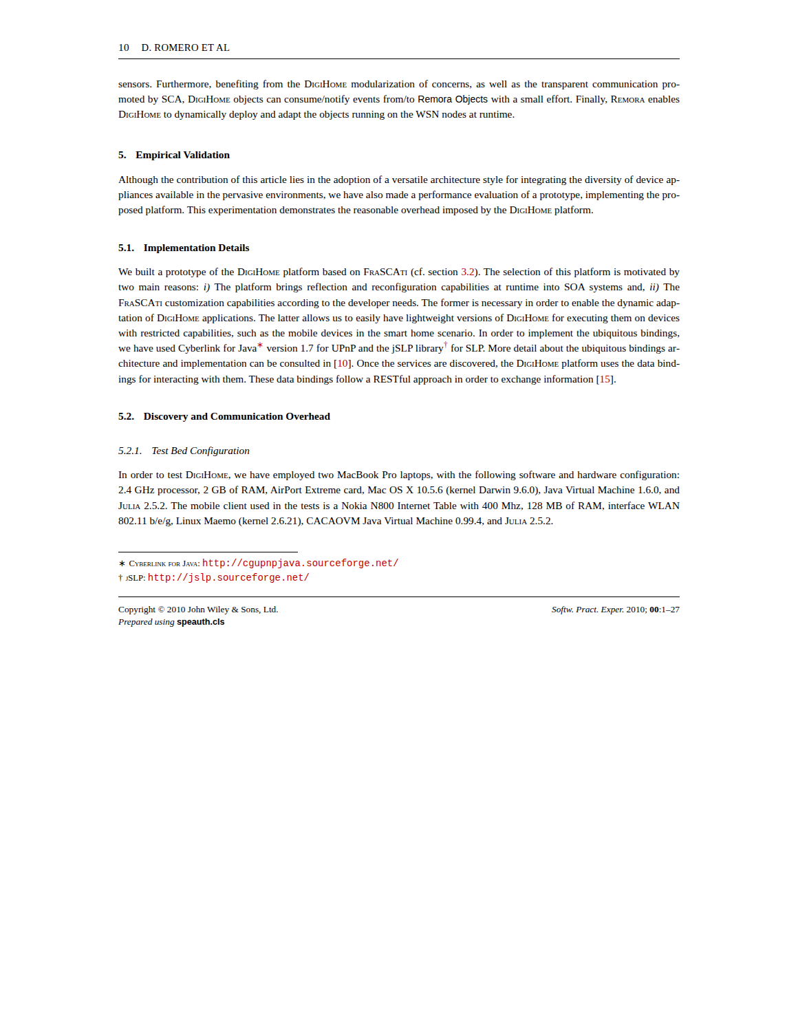10 D. ROMERO ET AL
sensors. Furthermore, benefiting from the DigiHome modularization of concerns, as well as the transparent communication promoted by SCA, DigiHome objects can consume/notify events from/to Remora Objects with a small effort. Finally, Remora enables DigiHome to dynamically deploy and adapt the objects running on the WSN nodes at runtime.
5. Empirical Validation
Although the contribution of this article lies in the adoption of a versatile architecture style for integrating the diversity of device appliances available in the pervasive environments, we have also made a performance evaluation of a prototype, implementing the proposed platform. This experimentation demonstrates the reasonable overhead imposed by the DigiHome platform.
5.1. Implementation Details
We built a prototype of the DigiHome platform based on FraSCAti (cf. section 3.2). The selection of this platform is motivated by two main reasons: i) The platform brings reflection and reconfiguration capabilities at runtime into SOA systems and, ii) The FraSCAti customization capabilities according to the developer needs. The former is necessary in order to enable the dynamic adaptation of DigiHome applications. The latter allows us to easily have lightweight versions of DigiHome for executing them on devices with restricted capabilities, such as the mobile devices in the smart home scenario. In order to implement the ubiquitous bindings, we have used Cyberlink for Java∗ version 1.7 for UPnP and the jSLP library† for SLP. More detail about the ubiquitous bindings architecture and implementation can be consulted in [10]. Once the services are discovered, the DigiHome platform uses the data bindings for interacting with them. These data bindings follow a RESTful approach in order to exchange information [15].
5.2. Discovery and Communication Overhead
5.2.1. Test Bed Configuration
In order to test DigiHome, we have employed two MacBook Pro laptops, with the following software and hardware configuration: 2.4 GHz processor, 2 GB of RAM, AirPort Extreme card, Mac OS X 10.5.6 (kernel Darwin 9.6.0), Java Virtual Machine 1.6.0, and Julia 2.5.2. The mobile client used in the tests is a Nokia N800 Internet Table with 400 Mhz, 128 MB of RAM, interface WLAN 802.11 b/e/g, Linux Maemo (kernel 2.6.21), CACAOVM Java Virtual Machine 0.99.4, and Julia 2.5.2.
∗Cyberlink for Java: http://cgupnpjava.sourceforge.net/
†jSLP: http://jslp.sourceforge.net/
Copyright © 2010 John Wiley & Sons, Ltd.
Prepared using speauth.cls
Softw. Pract. Exper. 2010; 00:1–27